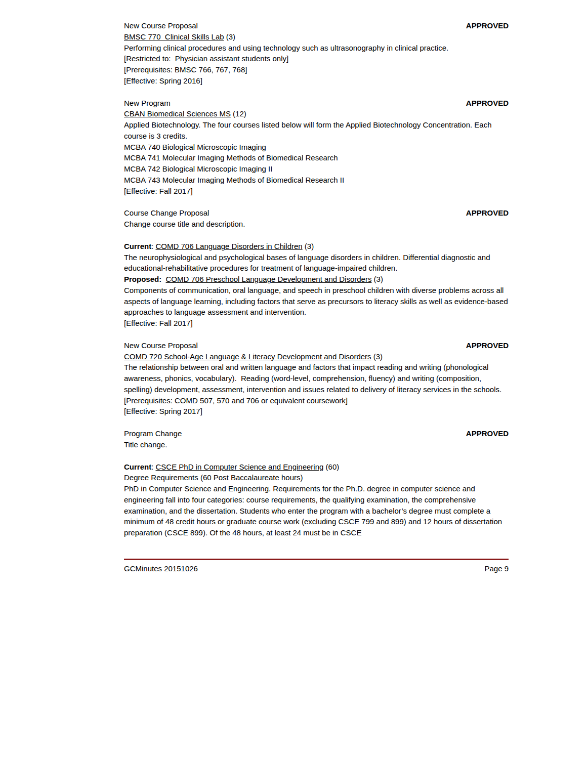New Course Proposal
APPROVED
BMSC 770 Clinical Skills Lab (3)
Performing clinical procedures and using technology such as ultrasonography in clinical practice.
[Restricted to: Physician assistant students only]
[Prerequisites: BMSC 766, 767, 768]
[Effective: Spring 2016]
New Program
APPROVED
CBAN Biomedical Sciences MS (12)
Applied Biotechnology. The four courses listed below will form the Applied Biotechnology Concentration. Each course is 3 credits.
MCBA 740 Biological Microscopic Imaging
MCBA 741 Molecular Imaging Methods of Biomedical Research
MCBA 742 Biological Microscopic Imaging II
MCBA 743 Molecular Imaging Methods of Biomedical Research II
[Effective: Fall 2017]
Course Change Proposal
APPROVED
Change course title and description.
Current: COMD 706 Language Disorders in Children (3)
The neurophysiological and psychological bases of language disorders in children. Differential diagnostic and educational-rehabilitative procedures for treatment of language-impaired children.
Proposed: COMD 706 Preschool Language Development and Disorders (3)
Components of communication, oral language, and speech in preschool children with diverse problems across all aspects of language learning, including factors that serve as precursors to literacy skills as well as evidence-based approaches to language assessment and intervention.
[Effective: Fall 2017]
New Course Proposal
APPROVED
COMD 720 School-Age Language & Literacy Development and Disorders (3)
The relationship between oral and written language and factors that impact reading and writing (phonological awareness, phonics, vocabulary). Reading (word-level, comprehension, fluency) and writing (composition, spelling) development, assessment, intervention and issues related to delivery of literacy services in the schools.
[Prerequisites: COMD 507, 570 and 706 or equivalent coursework]
[Effective: Spring 2017]
Program Change
APPROVED
Title change.
Current: CSCE PhD in Computer Science and Engineering (60)
Degree Requirements (60 Post Baccalaureate hours)
PhD in Computer Science and Engineering. Requirements for the Ph.D. degree in computer science and engineering fall into four categories: course requirements, the qualifying examination, the comprehensive examination, and the dissertation. Students who enter the program with a bachelor’s degree must complete a minimum of 48 credit hours or graduate course work (excluding CSCE 799 and 899) and 12 hours of dissertation preparation (CSCE 899). Of the 48 hours, at least 24 must be in CSCE
GCMinutes 20151026
Page 9